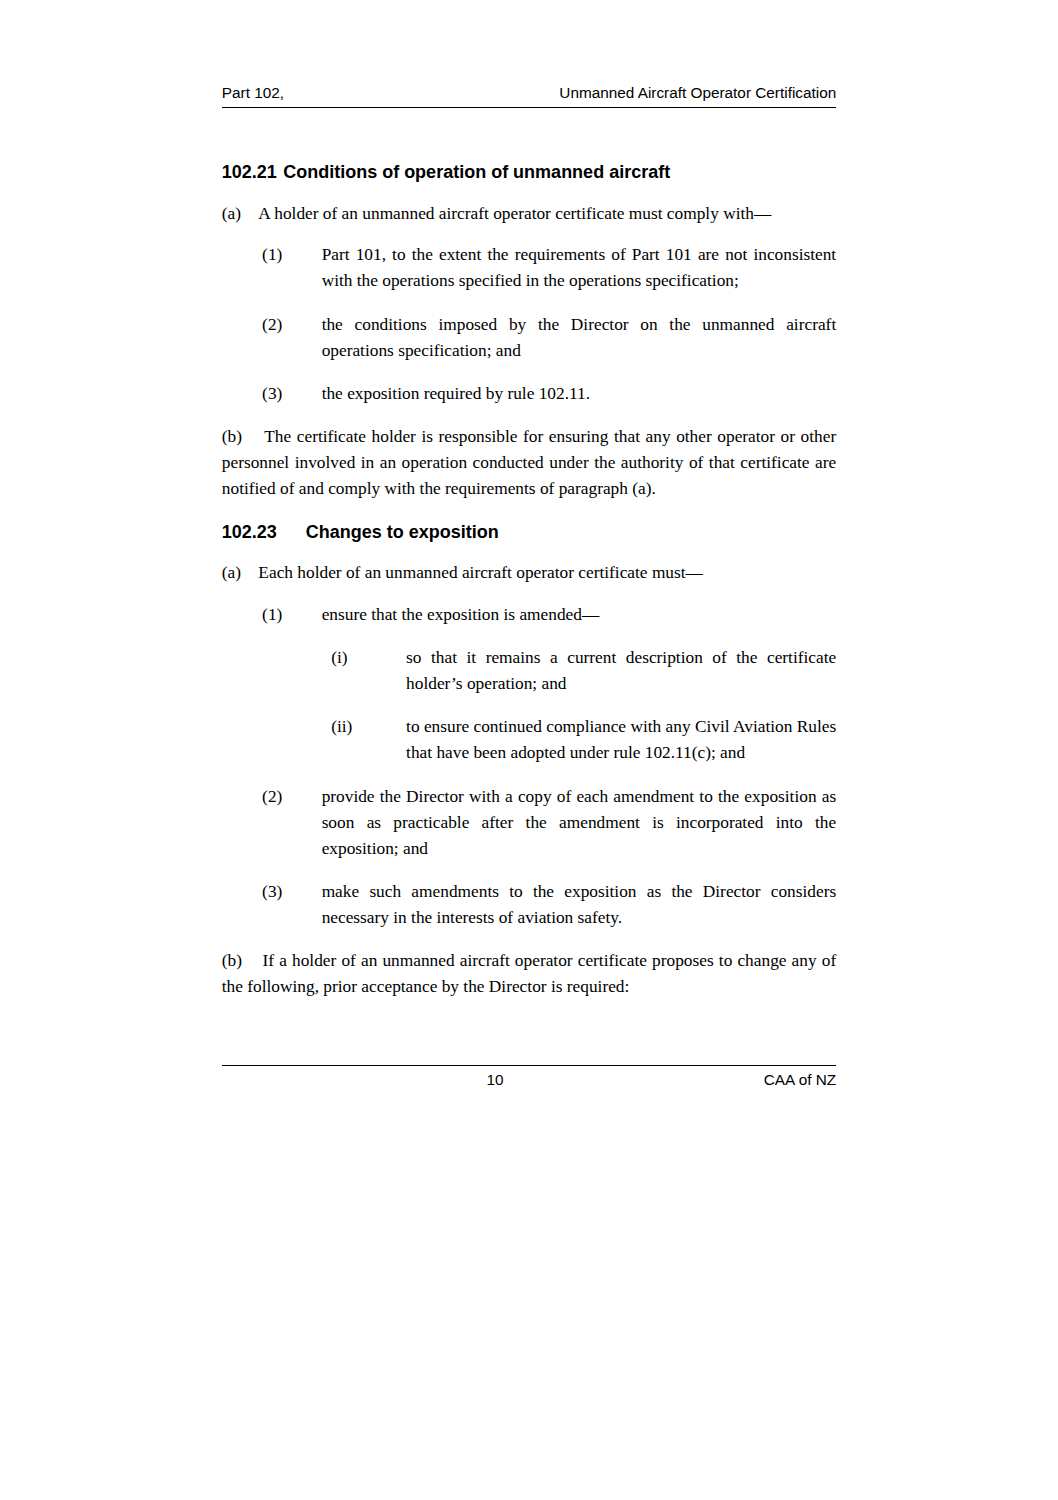Part 102,
Unmanned Aircraft Operator Certification
102.21 Conditions of operation of unmanned aircraft
(a) A holder of an unmanned aircraft operator certificate must comply with—
(1) Part 101, to the extent the requirements of Part 101 are not inconsistent with the operations specified in the operations specification;
(2) the conditions imposed by the Director on the unmanned aircraft operations specification; and
(3) the exposition required by rule 102.11.
(b) The certificate holder is responsible for ensuring that any other operator or other personnel involved in an operation conducted under the authority of that certificate are notified of and comply with the requirements of paragraph (a).
102.23 Changes to exposition
(a) Each holder of an unmanned aircraft operator certificate must—
(1) ensure that the exposition is amended—
(i) so that it remains a current description of the certificate holder’s operation; and
(ii) to ensure continued compliance with any Civil Aviation Rules that have been adopted under rule 102.11(c); and
(2) provide the Director with a copy of each amendment to the exposition as soon as practicable after the amendment is incorporated into the exposition; and
(3) make such amendments to the exposition as the Director considers necessary in the interests of aviation safety.
(b) If a holder of an unmanned aircraft operator certificate proposes to change any of the following, prior acceptance by the Director is required:
10
CAA of NZ